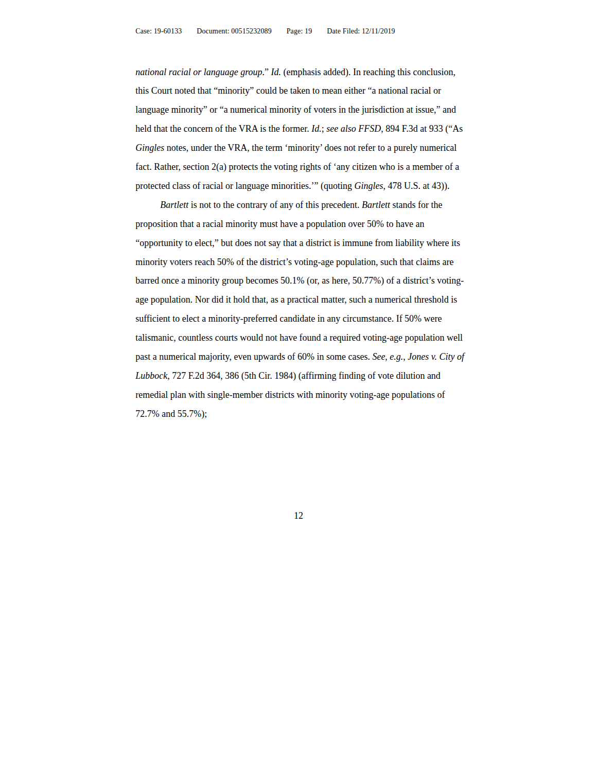Case: 19-60133 Document: 00515232089 Page: 19 Date Filed: 12/11/2019
national racial or language group.” Id. (emphasis added). In reaching this conclusion, this Court noted that “minority” could be taken to mean either “a national racial or language minority” or “a numerical minority of voters in the jurisdiction at issue,” and held that the concern of the VRA is the former. Id.; see also FFSD, 894 F.3d at 933 (“As Gingles notes, under the VRA, the term ‘minority’ does not refer to a purely numerical fact. Rather, section 2(a) protects the voting rights of ‘any citizen who is a member of a protected class of racial or language minorities.’” (quoting Gingles, 478 U.S. at 43)).
Bartlett is not to the contrary of any of this precedent. Bartlett stands for the proposition that a racial minority must have a population over 50% to have an “opportunity to elect,” but does not say that a district is immune from liability where its minority voters reach 50% of the district’s voting-age population, such that claims are barred once a minority group becomes 50.1% (or, as here, 50.77%) of a district’s voting-age population. Nor did it hold that, as a practical matter, such a numerical threshold is sufficient to elect a minority-preferred candidate in any circumstance. If 50% were talismanic, countless courts would not have found a required voting-age population well past a numerical majority, even upwards of 60% in some cases. See, e.g., Jones v. City of Lubbock, 727 F.2d 364, 386 (5th Cir. 1984) (affirming finding of vote dilution and remedial plan with single-member districts with minority voting-age populations of 72.7% and 55.7%);
12